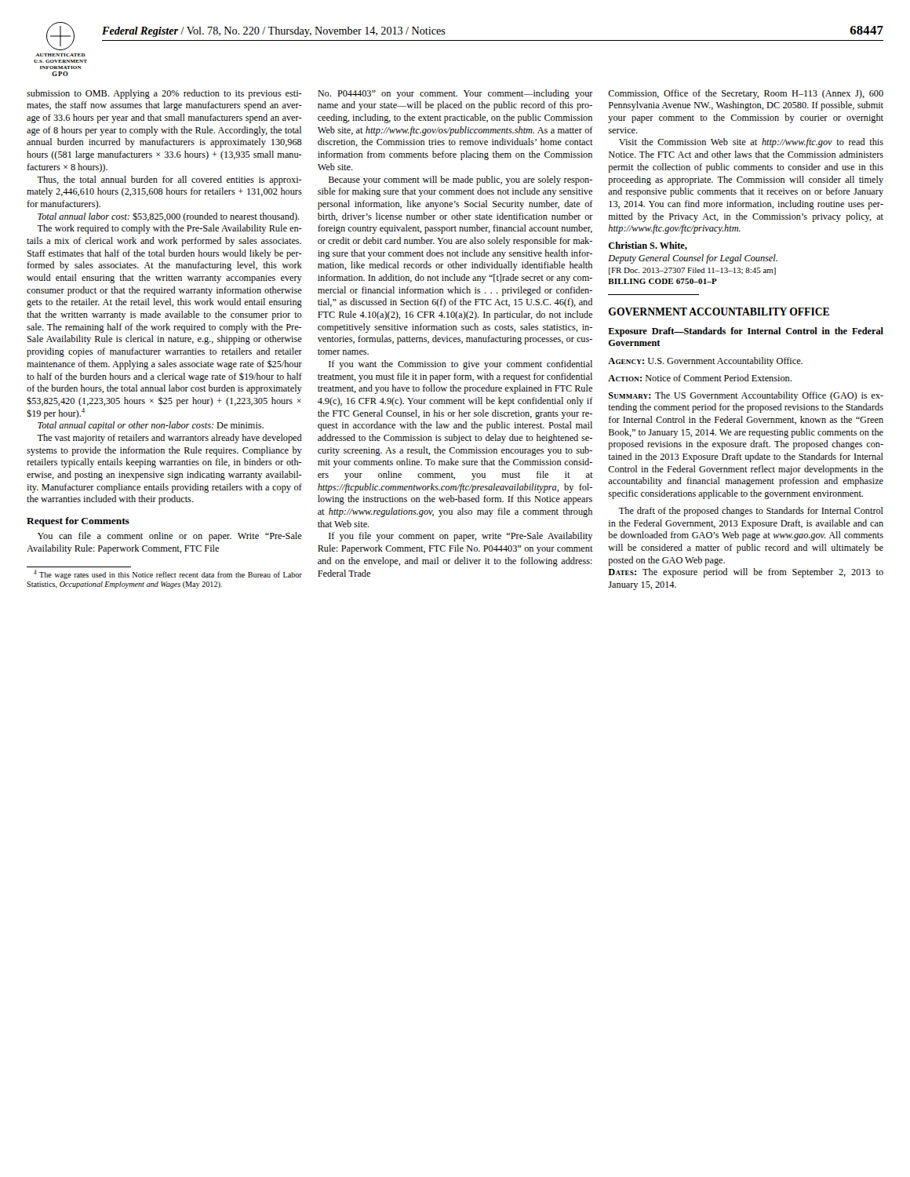Authenticated
U.S. Government
Information
GPO
Federal Register / Vol. 78, No. 220 / Thursday, November 14, 2013 / Notices
68447
submission to OMB. Applying a 20% reduction to its previous estimates, the staff now assumes that large manufacturers spend an average of 33.6 hours per year and that small manufacturers spend an average of 8 hours per year to comply with the Rule. Accordingly, the total annual burden incurred by manufacturers is approximately 130,968 hours ((581 large manufacturers × 33.6 hours) + (13,935 small manufacturers × 8 hours)).
Thus, the total annual burden for all covered entities is approximately 2,446,610 hours (2,315,608 hours for retailers + 131,002 hours for manufacturers).
Total annual labor cost: $53,825,000 (rounded to nearest thousand).
The work required to comply with the Pre-Sale Availability Rule entails a mix of clerical work and work performed by sales associates. Staff estimates that half of the total burden hours would likely be performed by sales associates. At the manufacturing level, this work would entail ensuring that the written warranty accompanies every consumer product or that the required warranty information otherwise gets to the retailer. At the retail level, this work would entail ensuring that the written warranty is made available to the consumer prior to sale. The remaining half of the work required to comply with the Pre-Sale Availability Rule is clerical in nature, e.g., shipping or otherwise providing copies of manufacturer warranties to retailers and retailer maintenance of them. Applying a sales associate wage rate of $25/hour to half of the burden hours and a clerical wage rate of $19/hour to half of the burden hours, the total annual labor cost burden is approximately $53,825,420 (1,223,305 hours × $25 per hour) + (1,223,305 hours × $19 per hour).4
Total annual capital or other non-labor costs: De minimis.
The vast majority of retailers and warrantors already have developed systems to provide the information the Rule requires. Compliance by retailers typically entails keeping warranties on file, in binders or otherwise, and posting an inexpensive sign indicating warranty availability. Manufacturer compliance entails providing retailers with a copy of the warranties included with their products.
Request for Comments
You can file a comment online or on paper. Write “Pre-Sale Availability Rule: Paperwork Comment, FTC File
4 The wage rates used in this Notice reflect recent data from the Bureau of Labor Statistics, Occupational Employment and Wages (May 2012).
No. P044403” on your comment. Your comment—including your name and your state—will be placed on the public record of this proceeding, including, to the extent practicable, on the public Commission Web site, at http://www.ftc.gov/os/publiccomments.shtm. As a matter of discretion, the Commission tries to remove individuals’ home contact information from comments before placing them on the Commission Web site.
Because your comment will be made public, you are solely responsible for making sure that your comment does not include any sensitive personal information, like anyone’s Social Security number, date of birth, driver’s license number or other state identification number or foreign country equivalent, passport number, financial account number, or credit or debit card number. You are also solely responsible for making sure that your comment does not include any sensitive health information, like medical records or other individually identifiable health information. In addition, do not include any “[t]rade secret or any commercial or financial information which is . . . privileged or confidential,” as discussed in Section 6(f) of the FTC Act, 15 U.S.C. 46(f), and FTC Rule 4.10(a)(2), 16 CFR 4.10(a)(2). In particular, do not include competitively sensitive information such as costs, sales statistics, inventories, formulas, patterns, devices, manufacturing processes, or customer names.
If you want the Commission to give your comment confidential treatment, you must file it in paper form, with a request for confidential treatment, and you have to follow the procedure explained in FTC Rule 4.9(c), 16 CFR 4.9(c). Your comment will be kept confidential only if the FTC General Counsel, in his or her sole discretion, grants your request in accordance with the law and the public interest. Postal mail addressed to the Commission is subject to delay due to heightened security screening. As a result, the Commission encourages you to submit your comments online. To make sure that the Commission considers your online comment, you must file it at https://ftcpublic.commentworks.com/ftc/presaleavailabilitypra, by following the instructions on the web-based form. If this Notice appears at http://www.regulations.gov, you also may file a comment through that Web site.
If you file your comment on paper, write “Pre-Sale Availability Rule: Paperwork Comment, FTC File No. P044403” on your comment and on the envelope, and mail or deliver it to the following address: Federal Trade
Commission, Office of the Secretary, Room H–113 (Annex J), 600 Pennsylvania Avenue NW., Washington, DC 20580. If possible, submit your paper comment to the Commission by courier or overnight service.
Visit the Commission Web site at http://www.ftc.gov to read this Notice. The FTC Act and other laws that the Commission administers permit the collection of public comments to consider and use in this proceeding as appropriate. The Commission will consider all timely and responsive public comments that it receives on or before January 13, 2014. You can find more information, including routine uses permitted by the Privacy Act, in the Commission’s privacy policy, at http://www.ftc.gov/ftc/privacy.htm.
Christian S. White,
Deputy General Counsel for Legal Counsel.
[FR Doc. 2013–27307 Filed 11–13–13; 8:45 am]
BILLING CODE 6750–01–P
GOVERNMENT ACCOUNTABILITY OFFICE
Exposure Draft—Standards for Internal Control in the Federal Government
Agency: U.S. Government Accountability Office.
Action: Notice of Comment Period Extension.
Summary: The US Government Accountability Office (GAO) is extending the comment period for the proposed revisions to the Standards for Internal Control in the Federal Government, known as the “Green Book,” to January 15, 2014. We are requesting public comments on the proposed revisions in the exposure draft. The proposed changes contained in the 2013 Exposure Draft update to the Standards for Internal Control in the Federal Government reflect major developments in the accountability and financial management profession and emphasize specific considerations applicable to the government environment.
The draft of the proposed changes to Standards for Internal Control in the Federal Government, 2013 Exposure Draft, is available and can be downloaded from GAO’s Web page at www.gao.gov. All comments will be considered a matter of public record and will ultimately be posted on the GAO Web page.
Dates: The exposure period will be from September 2, 2013 to January 15, 2014.